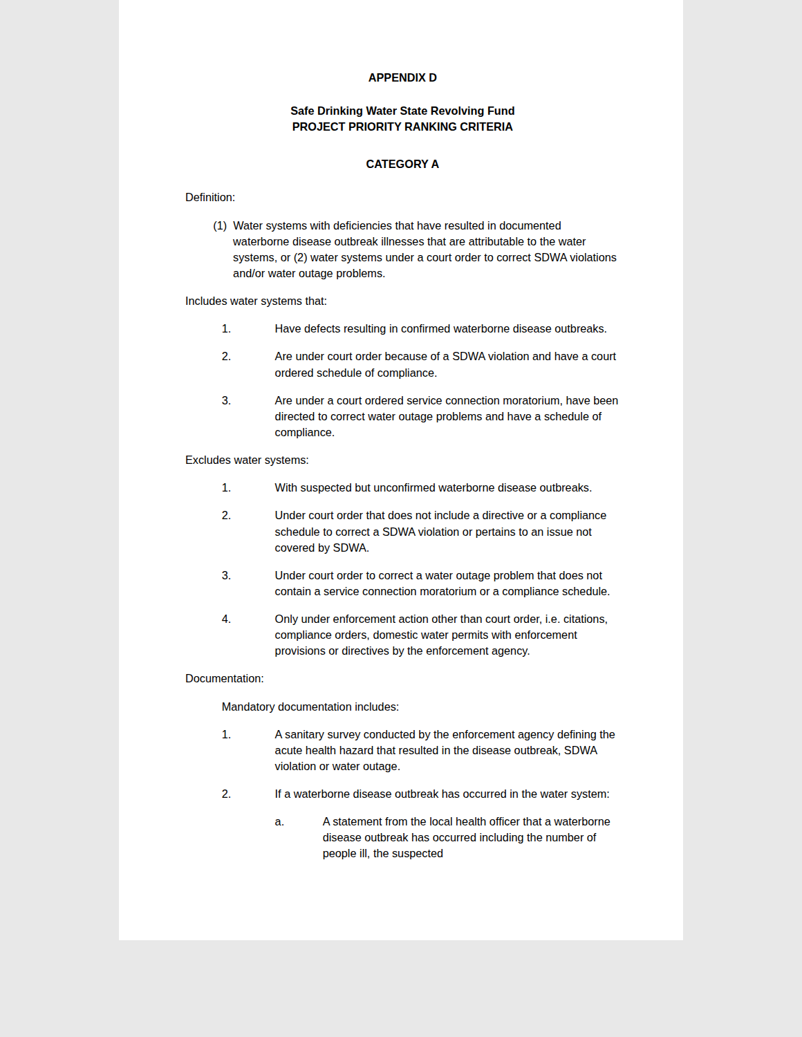APPENDIX D
Safe Drinking Water State Revolving Fund
PROJECT PRIORITY RANKING CRITERIA
CATEGORY A
Definition:
(1) Water systems with deficiencies that have resulted in documented waterborne disease outbreak illnesses that are attributable to the water systems, or (2) water systems under a court order to correct SDWA violations and/or water outage problems.
Includes water systems that:
1. Have defects resulting in confirmed waterborne disease outbreaks.
2. Are under court order because of a SDWA violation and have a court ordered schedule of compliance.
3. Are under a court ordered service connection moratorium, have been directed to correct water outage problems and have a schedule of compliance.
Excludes water systems:
1. With suspected but unconfirmed waterborne disease outbreaks.
2. Under court order that does not include a directive or a compliance schedule to correct a SDWA violation or pertains to an issue not covered by SDWA.
3. Under court order to correct a water outage problem that does not contain a service connection moratorium or a compliance schedule.
4. Only under enforcement action other than court order, i.e. citations, compliance orders, domestic water permits with enforcement provisions or directives by the enforcement agency.
Documentation:
Mandatory documentation includes:
1. A sanitary survey conducted by the enforcement agency defining the acute health hazard that resulted in the disease outbreak, SDWA violation or water outage.
2. If a waterborne disease outbreak has occurred in the water system:
a. A statement from the local health officer that a waterborne disease outbreak has occurred including the number of people ill, the suspected